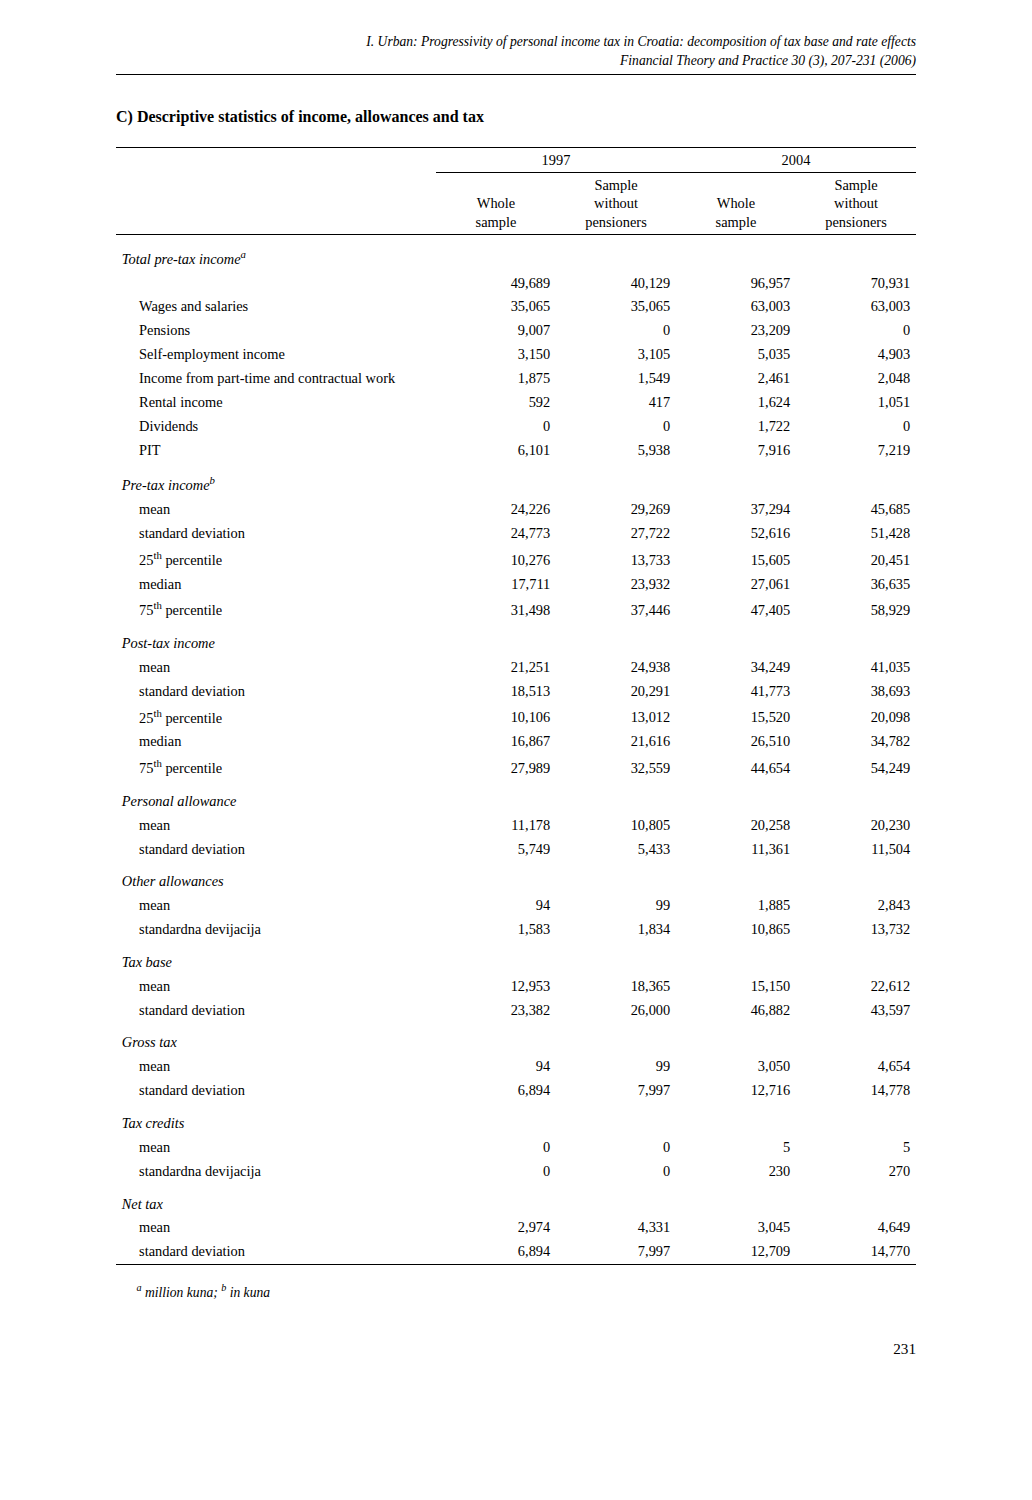I. Urban: Progressivity of personal income tax in Croatia: decomposition of tax base and rate effects
Financial Theory and Practice 30 (3), 207-231 (2006)
C) Descriptive statistics of income, allowances and tax
| | 1997 | 2004 |
| --- | --- | --- |
| | Whole sample | Sample without pensioners | Whole sample | Sample without pensioners |
| Total pre-tax income a |
| | 49,689 | 40,129 | 96,957 | 70,931 |
| Wages and salaries | 35,065 | 35,065 | 63,003 | 63,003 |
| Pensions | 9,007 | 0 | 23,209 | 0 |
| Self-employment income | 3,150 | 3,105 | 5,035 | 4,903 |
| Income from part-time and contractual work | 1,875 | 1,549 | 2,461 | 2,048 |
| Rental income | 592 | 417 | 1,624 | 1,051 |
| Dividends | 0 | 0 | 1,722 | 0 |
| PIT | 6,101 | 5,938 | 7,916 | 7,219 |
| Pre-tax income b |
| mean | 24,226 | 29,269 | 37,294 | 45,685 |
| standard deviation | 24,773 | 27,722 | 52,616 | 51,428 |
| 25 th percentile | 10,276 | 13,733 | 15,605 | 20,451 |
| median | 17,711 | 23,932 | 27,061 | 36,635 |
| 75 th percentile | 31,498 | 37,446 | 47,405 | 58,929 |
| Post-tax income |
| mean | 21,251 | 24,938 | 34,249 | 41,035 |
| standard deviation | 18,513 | 20,291 | 41,773 | 38,693 |
| 25 th percentile | 10,106 | 13,012 | 15,520 | 20,098 |
| median | 16,867 | 21,616 | 26,510 | 34,782 |
| 75 th percentile | 27,989 | 32,559 | 44,654 | 54,249 |
| Personal allowance |
| mean | 11,178 | 10,805 | 20,258 | 20,230 |
| standard deviation | 5,749 | 5,433 | 11,361 | 11,504 |
| Other allowances |
| mean | 94 | 99 | 1,885 | 2,843 |
| standardna devijacija | 1,583 | 1,834 | 10,865 | 13,732 |
| Tax base |
| mean | 12,953 | 18,365 | 15,150 | 22,612 |
| standard deviation | 23,382 | 26,000 | 46,882 | 43,597 |
| Gross tax |
| mean | 94 | 99 | 3,050 | 4,654 |
| standard deviation | 6,894 | 7,997 | 12,716 | 14,778 |
| Tax credits |
| mean | 0 | 0 | 5 | 5 |
| standardna devijacija | 0 | 0 | 230 | 270 |
| Net tax |
| mean | 2,974 | 4,331 | 3,045 | 4,649 |
| standard deviation | 6,894 | 7,997 | 12,709 | 14,770 |
a million kuna; b in kuna
231